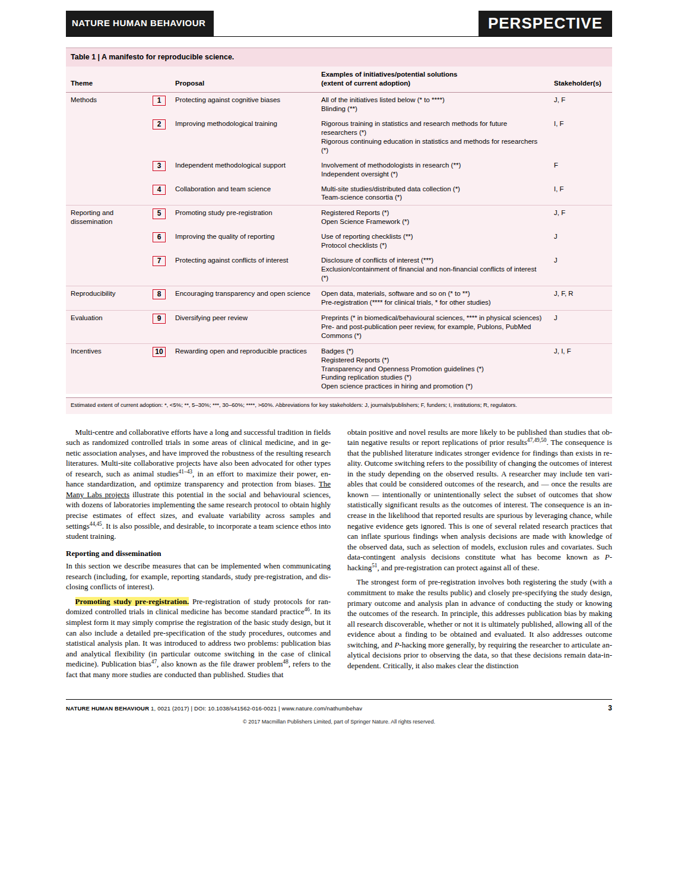NATURE HUMAN BEHAVIOUR
PERSPECTIVE
Table 1 | A manifesto for reproducible science.
| Theme | | Proposal | Examples of initiatives/potential solutions (extent of current adoption) | Stakeholder(s) |
| --- | --- | --- | --- | --- |
| Methods | 1 | Protecting against cognitive biases | All of the initiatives listed below (* to ****) Blinding (**) | J, F |
| | 2 | Improving methodological training | Rigorous training in statistics and research methods for future researchers (*) Rigorous continuing education in statistics and methods for researchers (*) | I, F |
| | 3 | Independent methodological support | Involvement of methodologists in research (**) Independent oversight (*) | F |
| | 4 | Collaboration and team science | Multi-site studies/distributed data collection (*) Team-science consortia (*) | I, F |
| Reporting and dissemination | 5 | Promoting study pre-registration | Registered Reports (*) Open Science Framework (*) | J, F |
| | 6 | Improving the quality of reporting | Use of reporting checklists (**) Protocol checklists (*) | J |
| | 7 | Protecting against conflicts of interest | Disclosure of conflicts of interest (***) Exclusion/containment of financial and non-financial conflicts of interest (*) | J |
| Reproducibility | 8 | Encouraging transparency and open science | Open data, materials, software and so on (* to **) Pre-registration (**** for clinical trials, * for other studies) | J, F, R |
| Evaluation | 9 | Diversifying peer review | Preprints (* in biomedical/behavioural sciences, **** in physical sciences) Pre- and post-publication peer review, for example, Publons, PubMed Commons (*) | J |
| Incentives | 10 | Rewarding open and reproducible practices | Badges (*) Registered Reports (*) Transparency and Openness Promotion guidelines (*) Funding replication studies (*) Open science practices in hiring and promotion (*) | J, I, F |
Estimated extent of current adoption: *, <5%; **, 5–30%; ***, 30–60%; ****, >60%. Abbreviations for key stakeholders: J, journals/publishers; F, funders; I, institutions; R, regulators.
Multi-centre and collaborative efforts have a long and successful tradition in fields such as randomized controlled trials in some areas of clinical medicine, and in genetic association analyses, and have improved the robustness of the resulting research literatures. Multi-site collaborative projects have also been advocated for other types of research, such as animal studies41–43, in an effort to maximize their power, enhance standardization, and optimize transparency and protection from biases. The Many Labs projects illustrate this potential in the social and behavioural sciences, with dozens of laboratories implementing the same research protocol to obtain highly precise estimates of effect sizes, and evaluate variability across samples and settings44,45. It is also possible, and desirable, to incorporate a team science ethos into student training.
Reporting and dissemination
In this section we describe measures that can be implemented when communicating research (including, for example, reporting standards, study pre-registration, and disclosing conflicts of interest).
Promoting study pre-registration. Pre-registration of study protocols for randomized controlled trials in clinical medicine has become standard practice46. In its simplest form it may simply comprise the registration of the basic study design, but it can also include a detailed pre-specification of the study procedures, outcomes and statistical analysis plan. It was introduced to address two problems: publication bias and analytical flexibility (in particular outcome switching in the case of clinical medicine). Publication bias47, also known as the file drawer problem48, refers to the fact that many more studies are conducted than published. Studies that
obtain positive and novel results are more likely to be published than studies that obtain negative results or report replications of prior results47,49,50. The consequence is that the published literature indicates stronger evidence for findings than exists in reality. Outcome switching refers to the possibility of changing the outcomes of interest in the study depending on the observed results. A researcher may include ten variables that could be considered outcomes of the research, and — once the results are known — intentionally or unintentionally select the subset of outcomes that show statistically significant results as the outcomes of interest. The consequence is an increase in the likelihood that reported results are spurious by leveraging chance, while negative evidence gets ignored. This is one of several related research practices that can inflate spurious findings when analysis decisions are made with knowledge of the observed data, such as selection of models, exclusion rules and covariates. Such data-contingent analysis decisions constitute what has become known as P-hacking51, and pre-registration can protect against all of these.
The strongest form of pre-registration involves both registering the study (with a commitment to make the results public) and closely pre-specifying the study design, primary outcome and analysis plan in advance of conducting the study or knowing the outcomes of the research. In principle, this addresses publication bias by making all research discoverable, whether or not it is ultimately published, allowing all of the evidence about a finding to be obtained and evaluated. It also addresses outcome switching, and P-hacking more generally, by requiring the researcher to articulate analytical decisions prior to observing the data, so that these decisions remain data-independent. Critically, it also makes clear the distinction
NATURE HUMAN BEHAVIOUR 1, 0021 (2017) | DOI: 10.1038/s41562-016-0021 | www.nature.com/nathumbehav
3
© 2017 Macmillan Publishers Limited, part of Springer Nature. All rights reserved.